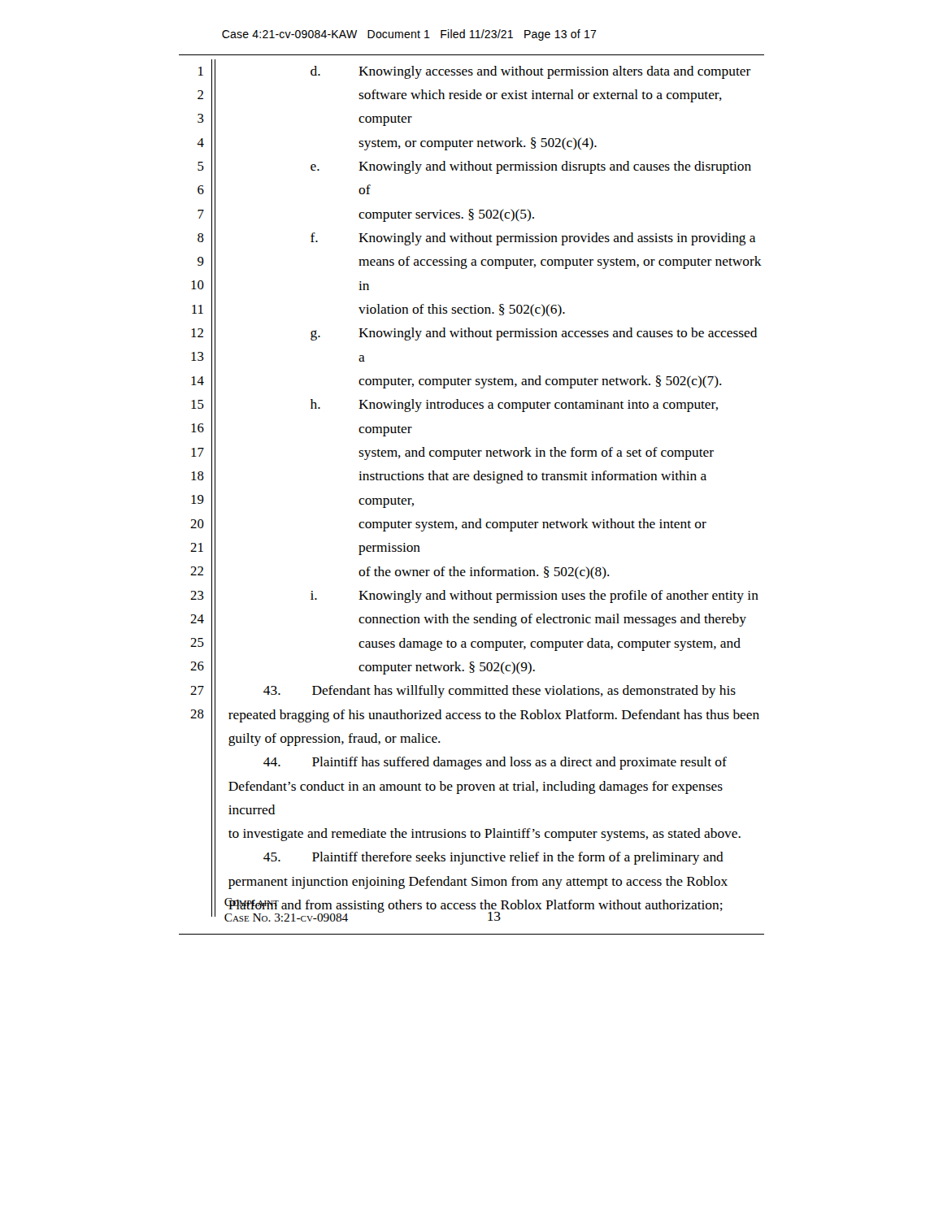Case 4:21-cv-09084-KAW Document 1 Filed 11/23/21 Page 13 of 17
1
2
3
4
5
6
7
8
9
10
11
12
13
14
15
16
17
18
19
20
21
22
23
24
25
26
27
28
d.
Knowingly accesses and without permission alters data and computer
software which reside or exist internal or external to a computer, computer
system, or computer network. § 502(c)(4).
e.
Knowingly and without permission disrupts and causes the disruption of
computer services. § 502(c)(5).
f.
Knowingly and without permission provides and assists in providing a
means of accessing a computer, computer system, or computer network in
violation of this section. § 502(c)(6).
g.
Knowingly and without permission accesses and causes to be accessed a
computer, computer system, and computer network. § 502(c)(7).
h.
Knowingly introduces a computer contaminant into a computer, computer
system, and computer network in the form of a set of computer
instructions that are designed to transmit information within a computer,
computer system, and computer network without the intent or permission
of the owner of the information. § 502(c)(8).
i.
Knowingly and without permission uses the profile of another entity in
connection with the sending of electronic mail messages and thereby
causes damage to a computer, computer data, computer system, and
computer network. § 502(c)(9).
43.
Defendant has willfully committed these violations, as demonstrated by his
repeated bragging of his unauthorized access to the Roblox Platform. Defendant has thus been
guilty of oppression, fraud, or malice.
44.
Plaintiff has suffered damages and loss as a direct and proximate result of
Defendant’s conduct in an amount to be proven at trial, including damages for expenses incurred
to investigate and remediate the intrusions to Plaintiff’s computer systems, as stated above.
45.
Plaintiff therefore seeks injunctive relief in the form of a preliminary and
permanent injunction enjoining Defendant Simon from any attempt to access the Roblox
Platform and from assisting others to access the Roblox Platform without authorization;
Complaint
Case No. 3:21-cv-09084
13